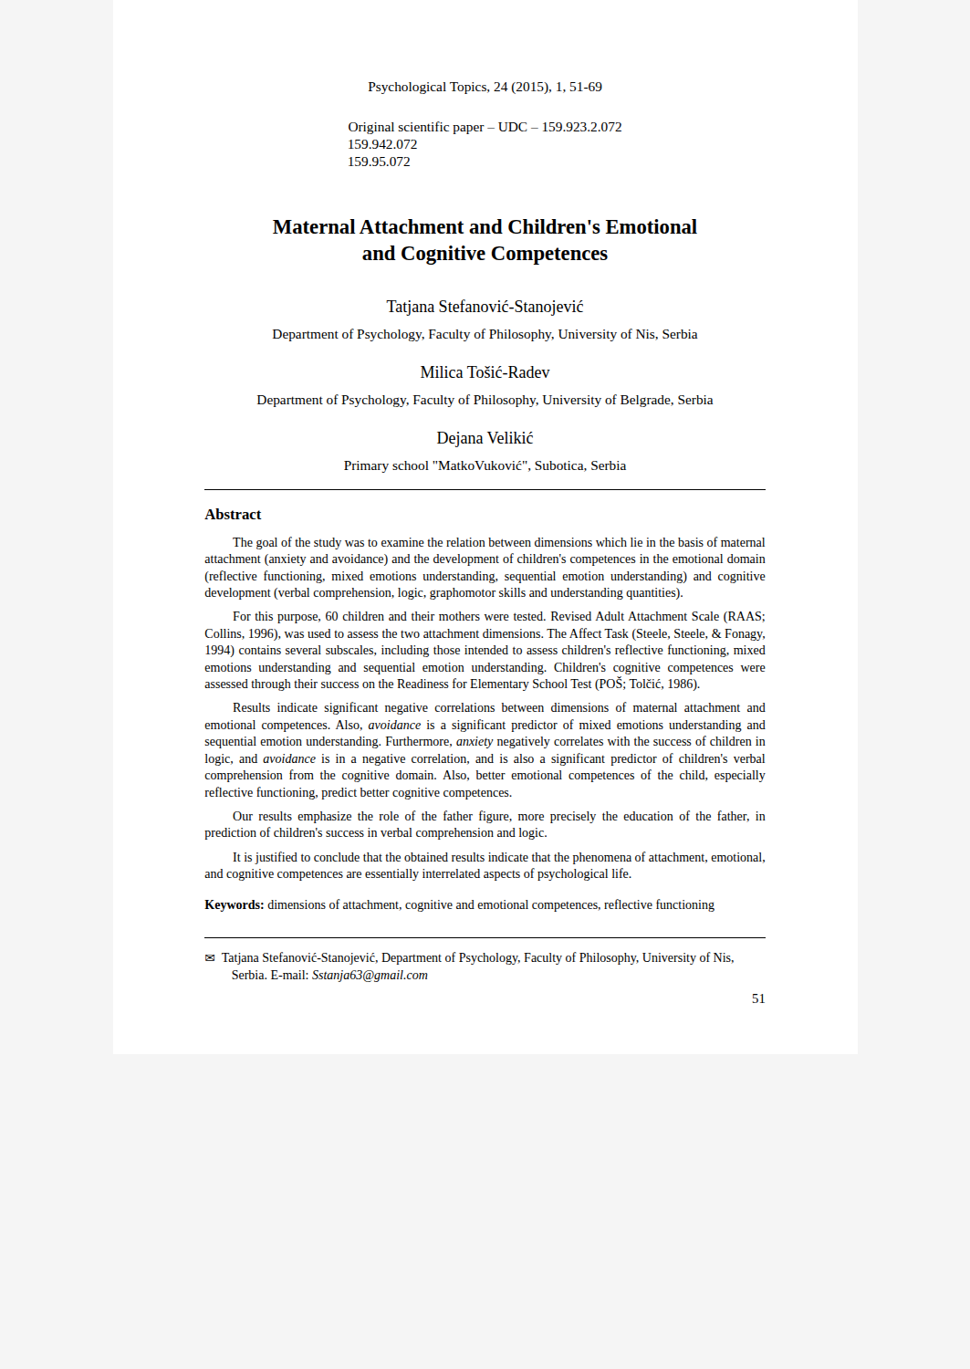Psychological Topics, 24 (2015), 1, 51-69
Original scientific paper – UDC – 159.923.2.072 159.942.072 159.95.072
Maternal Attachment and Children's Emotional
and Cognitive Competences
Tatjana Stefanović-Stanojević
Department of Psychology, Faculty of Philosophy, University of Nis, Serbia
Milica Tošić-Radev
Department of Psychology, Faculty of Philosophy, University of Belgrade, Serbia
Dejana Velikić
Primary school "MatkoVuković", Subotica, Serbia
Abstract
The goal of the study was to examine the relation between dimensions which lie in the basis of maternal attachment (anxiety and avoidance) and the development of children's competences in the emotional domain (reflective functioning, mixed emotions understanding, sequential emotion understanding) and cognitive development (verbal comprehension, logic, graphomotor skills and understanding quantities).
For this purpose, 60 children and their mothers were tested. Revised Adult Attachment Scale (RAAS; Collins, 1996), was used to assess the two attachment dimensions. The Affect Task (Steele, Steele, & Fonagy, 1994) contains several subscales, including those intended to assess children's reflective functioning, mixed emotions understanding and sequential emotion understanding. Children's cognitive competences were assessed through their success on the Readiness for Elementary School Test (POŠ; Tolčić, 1986).
Results indicate significant negative correlations between dimensions of maternal attachment and emotional competences. Also, avoidance is a significant predictor of mixed emotions understanding and sequential emotion understanding. Furthermore, anxiety negatively correlates with the success of children in logic, and avoidance is in a negative correlation, and is also a significant predictor of children's verbal comprehension from the cognitive domain. Also, better emotional competences of the child, especially reflective functioning, predict better cognitive competences.
Our results emphasize the role of the father figure, more precisely the education of the father, in prediction of children's success in verbal comprehension and logic.
It is justified to conclude that the obtained results indicate that the phenomena of attachment, emotional, and cognitive competences are essentially interrelated aspects of psychological life.
Keywords: dimensions of attachment, cognitive and emotional competences, reflective functioning
✉Tatjana Stefanović-Stanojević, Department of Psychology, Faculty of Philosophy, University of Nis, Serbia. E-mail: Sstanja63@gmail.com
51